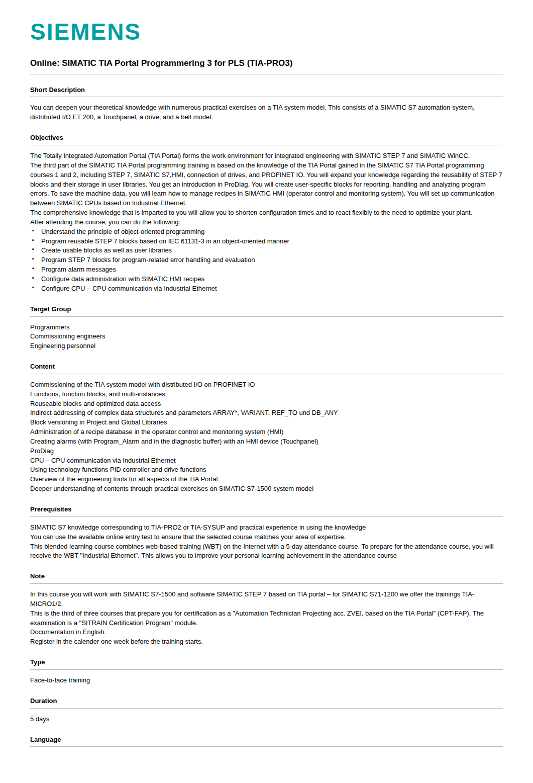SIEMENS
Online: SIMATIC TIA Portal Programmering 3 for PLS (TIA-PRO3)
Short Description
You can deepen your theoretical knowledge with numerous practical exercises on a TIA system model. This consists of a SIMATIC S7 automation system, distributed I/O ET 200, a Touchpanel, a drive, and a belt model.
Objectives
The Totally Integrated Automation Portal (TIA Portal) forms the work environment for integrated engineering with SIMATIC STEP 7 and SIMATIC WinCC.
The third part of the SIMATIC TIA Portal programming training is based on the knowledge of the TIA Portal gained in the SIMATIC S7 TIA Portal programming courses 1 and 2, including STEP 7, SIMATIC S7,HMI, connection of drives, and PROFINET IO. You will expand your knowledge regarding the reusability of STEP 7 blocks and their storage in user libraries. You get an introduction in ProDiag. You will create user-specific blocks for reporting, handling and analyzing program errors. To save the machine data, you will learn how to manage recipes in SIMATIC HMI (operator control and monitoring system). You will set up communication between SIMATIC CPUs based on Industrial Ethernet.
The comprehensive knowledge that is imparted to you will allow you to shorten configuration times and to react flexibly to the need to optimize your plant.
After attending the course, you can do the following:
Understand the principle of object-oriented programming
Program reusable STEP 7 blocks based on IEC 61131-3 in an object-oriented manner
Create usable blocks as well as user libraries
Program STEP 7 blocks for program-related error handling and evaluation
Program alarm messages
Configure data administration with SIMATIC HMI recipes
Configure CPU – CPU communication via Industrial Ethernet
Target Group
Programmers
Commissioning engineers
Engineering personnel
Content
Commissioning of the TIA system model with distributed I/O on PROFINET IO
Functions, function blocks, and multi-instances
Reuseable blocks and optimized data access
Indirect addressing of complex data structures and parameters ARRAY*, VARIANT, REF_TO und DB_ANY
Block versioning in Project and Global Libraries
Administration of a recipe database in the operator control and monitoring system (HMI)
Creating alarms (with Program_Alarm and in the diagnostic buffer) with an HMI device (Touchpanel)
ProDiag
CPU – CPU communication via Industrial Ethernet
Using technology functions PID controller and drive functions
Overview of the engineering tools for all aspects of the TIA Portal
Deeper understanding of contents through practical exercises on SIMATIC S7-1500 system model
Prerequisites
SIMATIC S7 knowledge corresponding to TIA-PRO2 or TIA-SYSUP and practical experience in using the knowledge
You can use the available online entry test to ensure that the selected course matches your area of expertise.
This blended learning course combines web-based training (WBT) on the Internet with a 5-day attendance course. To prepare for the attendance course, you will receive the WBT "Industrial Ethernet". This allows you to improve your personal learning achievement in the attendance course
Note
In this course you will work with SIMATIC S7-1500 and software SIMATIC STEP 7 based on TIA portal – for SIMATIC S71-1200 we offer the trainings TIA-MICRO1/2.
This is the third of three courses that prepare you for certification as a "Automation Technician Projecting acc. ZVEI, based on the TIA Portal" (CPT-FAP). The examination is a "SITRAIN Certification Program" module.
Documentation in English.
Register in the calender one week before the training starts.
Type
Face-to-face training
Duration
5 days
Language